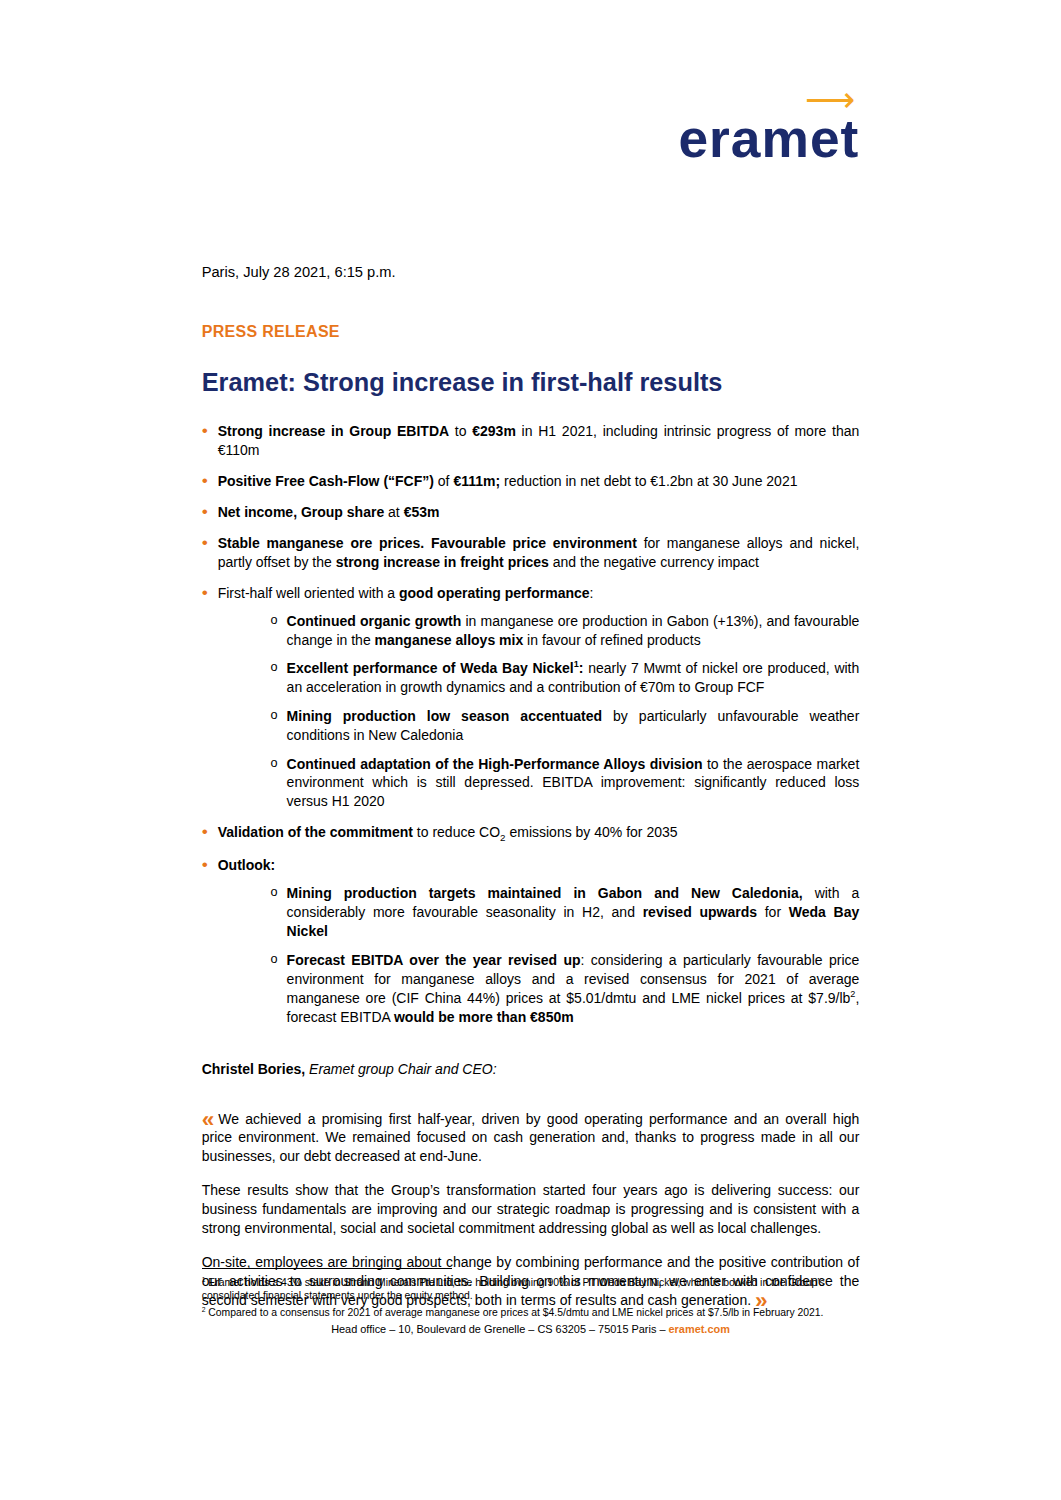⟶ eramet
Paris, July 28 2021, 6:15 p.m.
PRESS RELEASE
Eramet: Strong increase in first-half results
Strong increase in Group EBITDA to €293m in H1 2021, including intrinsic progress of more than €110m
Positive Free Cash-Flow (“FCF”) of €111m; reduction in net debt to €1.2bn at 30 June 2021
Net income, Group share at €53m
Stable manganese ore prices. Favourable price environment for manganese alloys and nickel, partly offset by the strong increase in freight prices and the negative currency impact
First-half well oriented with a good operating performance:
Continued organic growth in manganese ore production in Gabon (+13%), and favourable change in the manganese alloys mix in favour of refined products
Excellent performance of Weda Bay Nickel1: nearly 7 Mwmt of nickel ore produced, with an acceleration in growth dynamics and a contribution of €70m to Group FCF
Mining production low season accentuated by particularly unfavourable weather conditions in New Caledonia
Continued adaptation of the High-Performance Alloys division to the aerospace market environment which is still depressed. EBITDA improvement: significantly reduced loss versus H1 2020
Validation of the commitment to reduce CO2 emissions by 40% for 2035
Outlook:
Mining production targets maintained in Gabon and New Caledonia, with a considerably more favourable seasonality in H2, and revised upwards for Weda Bay Nickel
Forecast EBITDA over the year revised up: considering a particularly favourable price environment for manganese alloys and a revised consensus for 2021 of average manganese ore (CIF China 44%) prices at $5.01/dmtu and LME nickel prices at $7.9/lb2, forecast EBITDA would be more than €850m
Christel Bories, Eramet group Chair and CEO:
«We achieved a promising first half-year, driven by good operating performance and an overall high price environment. We remained focused on cash generation and, thanks to progress made in all our businesses, our debt decreased at end-June.
These results show that the Group’s transformation started four years ago is delivering success: our business fundamentals are improving and our strategic roadmap is progressing and is consistent with a strong environmental, social and societal commitment addressing global as well as local challenges.
On-site, employees are bringing about change by combining performance and the positive contribution of our activities to surrounding communities. Building on this momentum, we enter with confidence the second semester with very good prospects, both in terms of results and cash generation.»
1 Eramet holds a 43% stake in Strand Minerals Pte Ltd, the holding owning 90% of PT Weda Bay Nickel, which is booked in the Group’s consolidated financial statements under the equity method.
2 Compared to a consensus for 2021 of average manganese ore prices at $4.5/dmtu and LME nickel prices at $7.5/lb in February 2021.
Head office – 10, Boulevard de Grenelle – CS 63205 – 75015 Paris – eramet.com